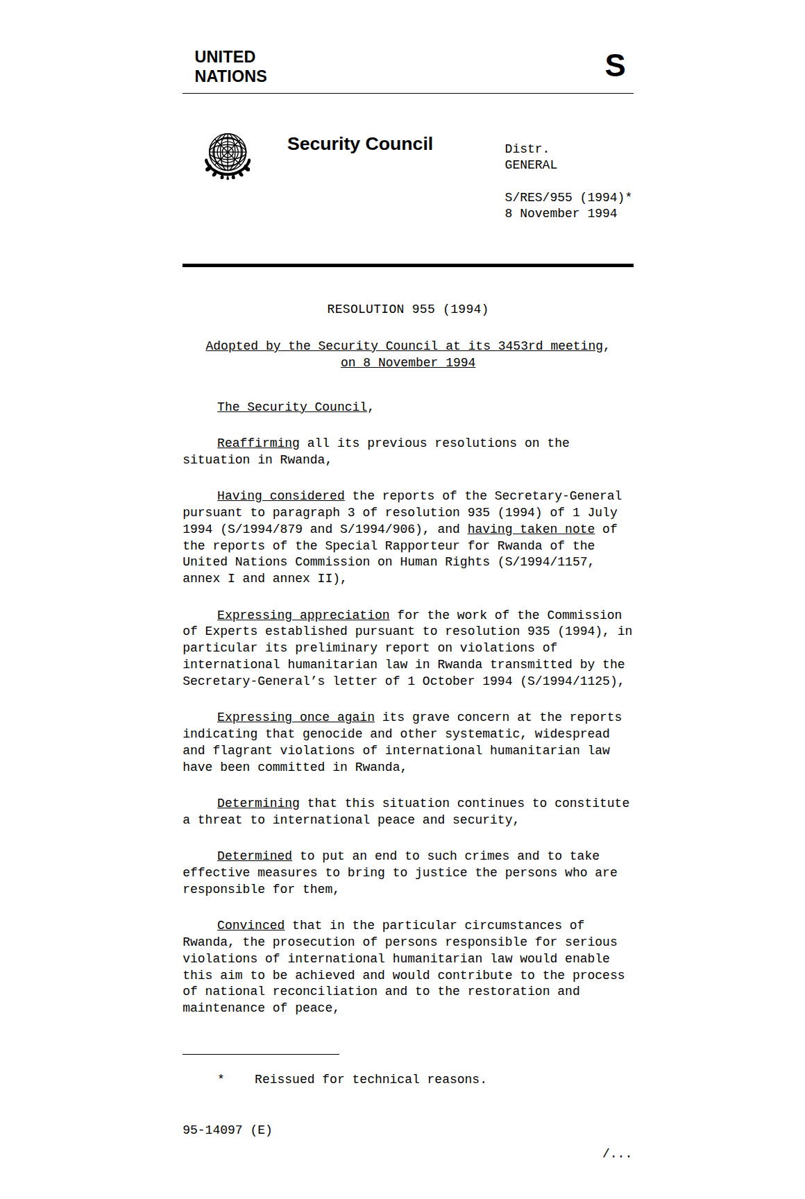UNITED
NATIONS
S
Security Council
Distr. GENERAL S/RES/955 (1994)* 8 November 1994
RESOLUTION 955 (1994)
Adopted by the Security Council at its 3453rd meeting,
on 8 November 1994
The Security Council,
Reaffirming all its previous resolutions on the situation in Rwanda,
Having considered the reports of the Secretary-General pursuant to paragraph 3 of resolution 935 (1994) of 1 July 1994 (S/1994/879 and S/1994/906), and having taken note of the reports of the Special Rapporteur for Rwanda of the United Nations Commission on Human Rights (S/1994/1157, annex I and annex II),
Expressing appreciation for the work of the Commission of Experts established pursuant to resolution 935 (1994), in particular its preliminary report on violations of international humanitarian law in Rwanda transmitted by the Secretary-General’s letter of 1 October 1994 (S/1994/1125),
Expressing once again its grave concern at the reports indicating that genocide and other systematic, widespread and flagrant violations of international humanitarian law have been committed in Rwanda,
Determining that this situation continues to constitute a threat to international peace and security,
Determined to put an end to such crimes and to take effective measures to bring to justice the persons who are responsible for them,
Convinced that in the particular circumstances of Rwanda, the prosecution of persons responsible for serious violations of international humanitarian law would enable this aim to be achieved and would contribute to the process of national reconciliation and to the restoration and maintenance of peace,
* Reissued for technical reasons.
95-14097 (E)
/...